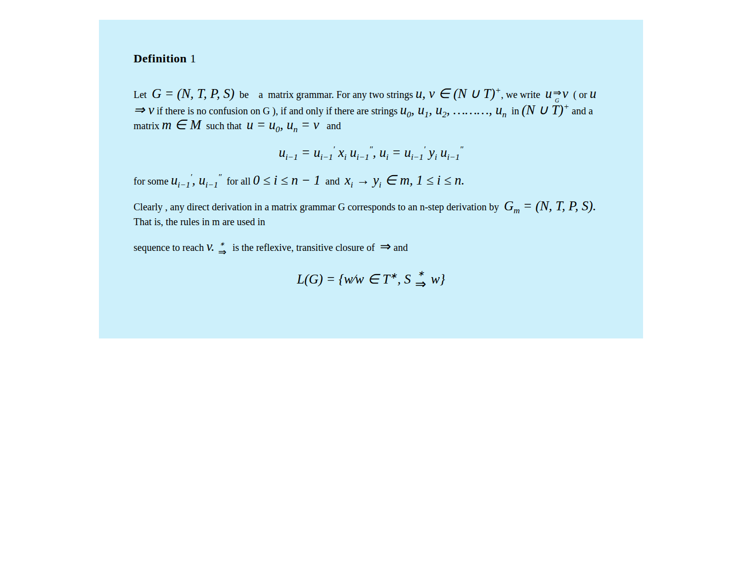Definition 1
Let G = (N, T, P, S) be a matrix grammar. For any two strings u, v ∈ (N ∪ T)+, we write u⇒G v ( or u ⇒ v if there is no confusion on G ), if and only if there are strings u0, u1, u2, ………, un in (N ∪ T)+ and a matrix m ∈ M such that u = u0, un = v and
ui−1 = ui−1′ xi ui−1″, ui = ui−1′ yi ui−1″
for some ui−1′, ui−1″ for all 0 ≤ i ≤ n − 1 and xi → yi ∈ m, 1 ≤ i ≤ n.
Clearly , any direct derivation in a matrix grammar G corresponds to an n-step derivation by Gm = (N, T, P, S). That is, the rules in m are used in
sequence to reach v. ∗⇒ is the reflexive, transitive closure of ⇒ and
L(G) = {w⁄w ∈ T∗, S ∗⇒ w}